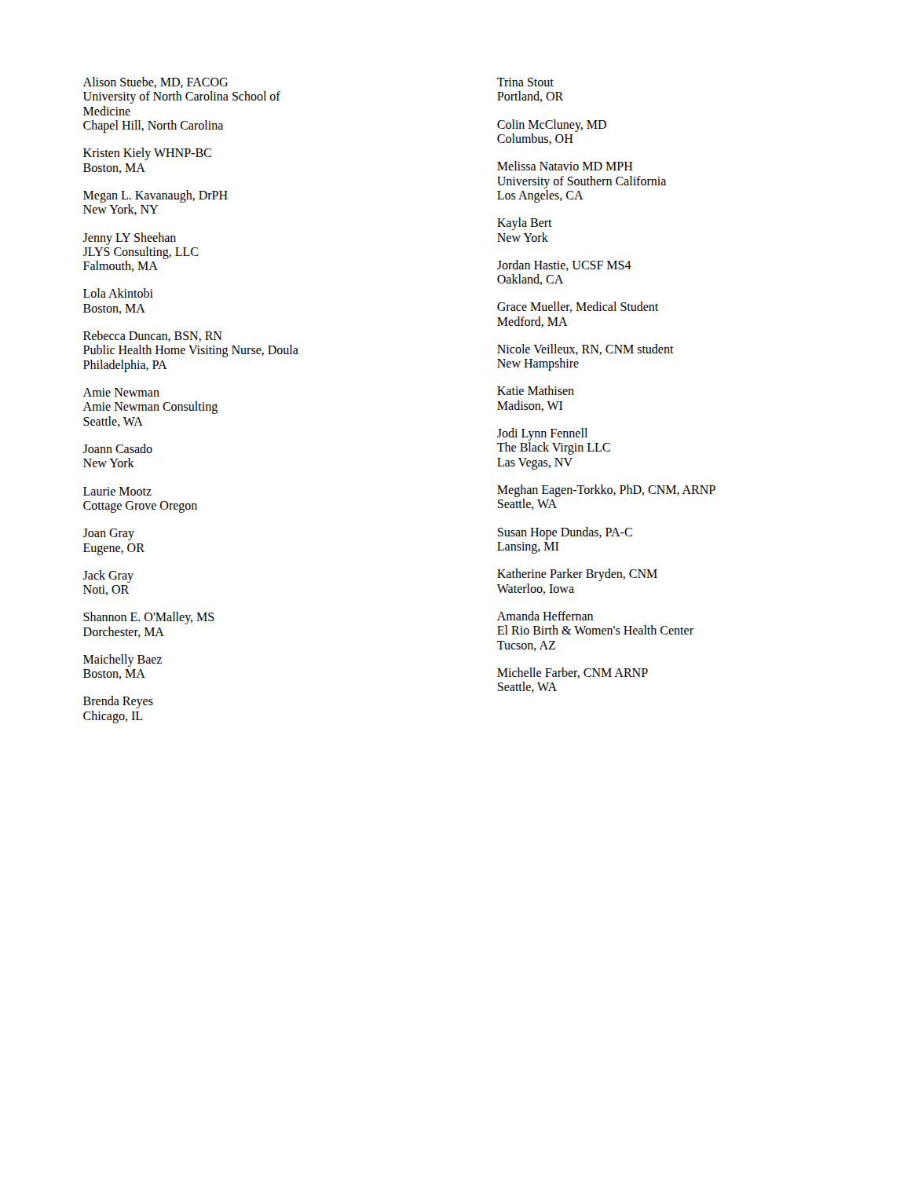Alison Stuebe, MD, FACOG
University of North Carolina School of
Medicine
Chapel Hill, North Carolina
Kristen Kiely WHNP-BC
Boston, MA
Megan L. Kavanaugh, DrPH
New York, NY
Jenny LY Sheehan
JLYS Consulting, LLC
Falmouth, MA
Lola Akintobi
Boston, MA
Rebecca Duncan, BSN, RN
Public Health Home Visiting Nurse, Doula
Philadelphia, PA
Amie Newman
Amie Newman Consulting
Seattle, WA
Joann Casado
New York
Laurie Mootz
Cottage Grove Oregon
Joan Gray
Eugene, OR
Jack Gray
Noti, OR
Shannon E. O'Malley, MS
Dorchester, MA
Maichelly Baez
Boston, MA
Brenda Reyes
Chicago, IL
Trina Stout
Portland, OR
Colin McCluney, MD
Columbus, OH
Melissa Natavio MD MPH
University of Southern California
Los Angeles, CA
Kayla Bert
New York
Jordan Hastie, UCSF MS4
Oakland, CA
Grace Mueller, Medical Student
Medford, MA
Nicole Veilleux, RN, CNM student
New Hampshire
Katie Mathisen
Madison, WI
Jodi Lynn Fennell
The Black Virgin LLC
Las Vegas, NV
Meghan Eagen-Torkko, PhD, CNM, ARNP
Seattle, WA
Susan Hope Dundas, PA-C
Lansing, MI
Katherine Parker Bryden, CNM
Waterloo, Iowa
Amanda Heffernan
El Rio Birth & Women's Health Center
Tucson, AZ
Michelle Farber, CNM ARNP
Seattle, WA